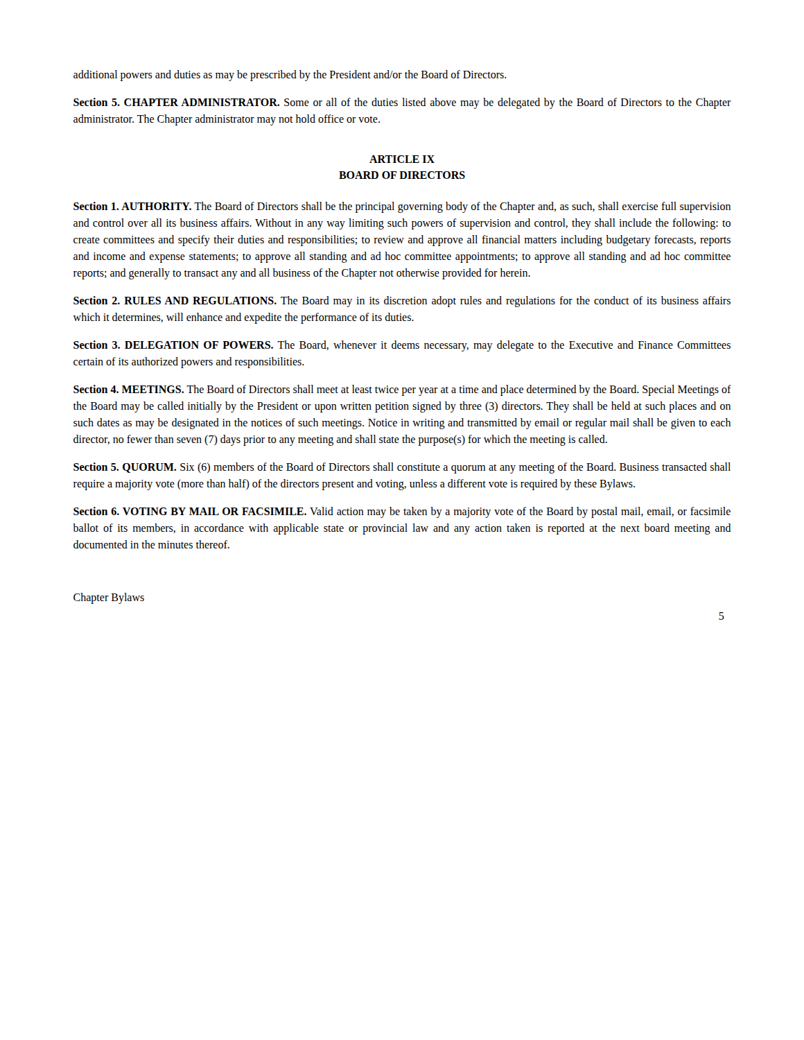additional powers and duties as may be prescribed by the President and/or the Board of Directors.
Section 5. CHAPTER ADMINISTRATOR. Some or all of the duties listed above may be delegated by the Board of Directors to the Chapter administrator. The Chapter administrator may not hold office or vote.
ARTICLE IX BOARD OF DIRECTORS
Section 1. AUTHORITY. The Board of Directors shall be the principal governing body of the Chapter and, as such, shall exercise full supervision and control over all its business affairs. Without in any way limiting such powers of supervision and control, they shall include the following: to create committees and specify their duties and responsibilities; to review and approve all financial matters including budgetary forecasts, reports and income and expense statements; to approve all standing and ad hoc committee appointments; to approve all standing and ad hoc committee reports; and generally to transact any and all business of the Chapter not otherwise provided for herein.
Section 2. RULES AND REGULATIONS. The Board may in its discretion adopt rules and regulations for the conduct of its business affairs which it determines, will enhance and expedite the performance of its duties.
Section 3. DELEGATION OF POWERS. The Board, whenever it deems necessary, may delegate to the Executive and Finance Committees certain of its authorized powers and responsibilities.
Section 4. MEETINGS. The Board of Directors shall meet at least twice per year at a time and place determined by the Board. Special Meetings of the Board may be called initially by the President or upon written petition signed by three (3) directors. They shall be held at such places and on such dates as may be designated in the notices of such meetings. Notice in writing and transmitted by email or regular mail shall be given to each director, no fewer than seven (7) days prior to any meeting and shall state the purpose(s) for which the meeting is called.
Section 5. QUORUM. Six (6) members of the Board of Directors shall constitute a quorum at any meeting of the Board. Business transacted shall require a majority vote (more than half) of the directors present and voting, unless a different vote is required by these Bylaws.
Section 6. VOTING BY MAIL OR FACSIMILE. Valid action may be taken by a majority vote of the Board by postal mail, email, or facsimile ballot of its members, in accordance with applicable state or provincial law and any action taken is reported at the next board meeting and documented in the minutes thereof.
Chapter Bylaws
5